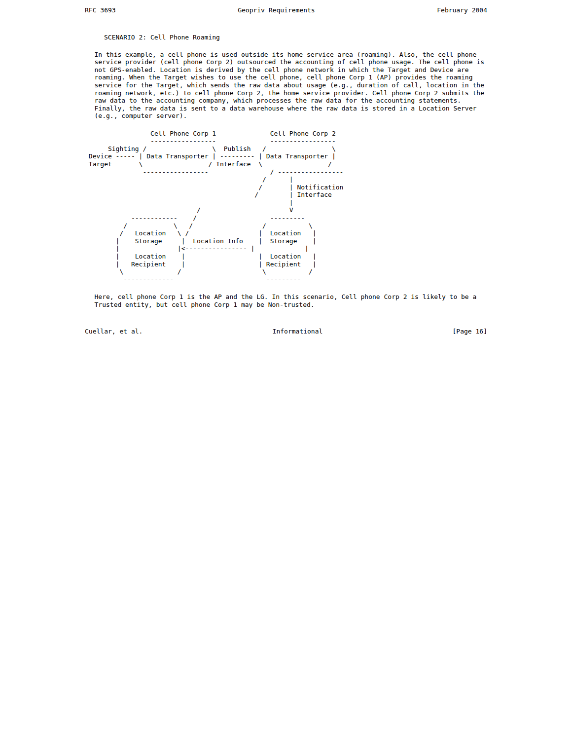RFC 3693 Geopriv Requirements February 2004
SCENARIO 2: Cell Phone Roaming
In this example, a cell phone is used outside its home service area (roaming). Also, the cell phone service provider (cell phone Corp 2) outsourced the accounting of cell phone usage. The cell phone is not GPS-enabled. Location is derived by the cell phone network in which the Target and Device are roaming. When the Target wishes to use the cell phone, cell phone Corp 1 (AP) provides the roaming service for the Target, which sends the raw data about usage (e.g., duration of call, location in the roaming network, etc.) to cell phone Corp 2, the home service provider. Cell phone Corp 2 submits the raw data to the accounting company, which processes the raw data for the accounting statements. Finally, the raw data is sent to a data warehouse where the raw data is stored in a Location Server (e.g., computer server).
                 Cell Phone Corp 1              Cell Phone Corp 2
                 -----------------              -----------------
      Sighting /                 \  Publish   /                 \
 Device ----- | Data Transporter | --------- | Data Transporter |
 Target       \                 / Interface  \                 /
               -----------------                / -----------------
                                              /      |
                                             /       | Notification
                                            /        | Interface
                              -----------            |
                             /                       V
            ------------    /                   ---------
          /            \   /                  /           \
         /   Location   \ /                  |  Location   |
        |    Storage     |  Location Info    |  Storage    |
        |               |<---------------- |             |
        |    Location    |                   |  Location   |
        |   Recipient    |                   | Recipient   |
         \              /                     \           /
          -------------                        ---------
Here, cell phone Corp 1 is the AP and the LG. In this scenario, Cell phone Corp 2 is likely to be a Trusted entity, but cell phone Corp 1 may be Non-trusted.
Cuellar, et al. Informational [Page 16]